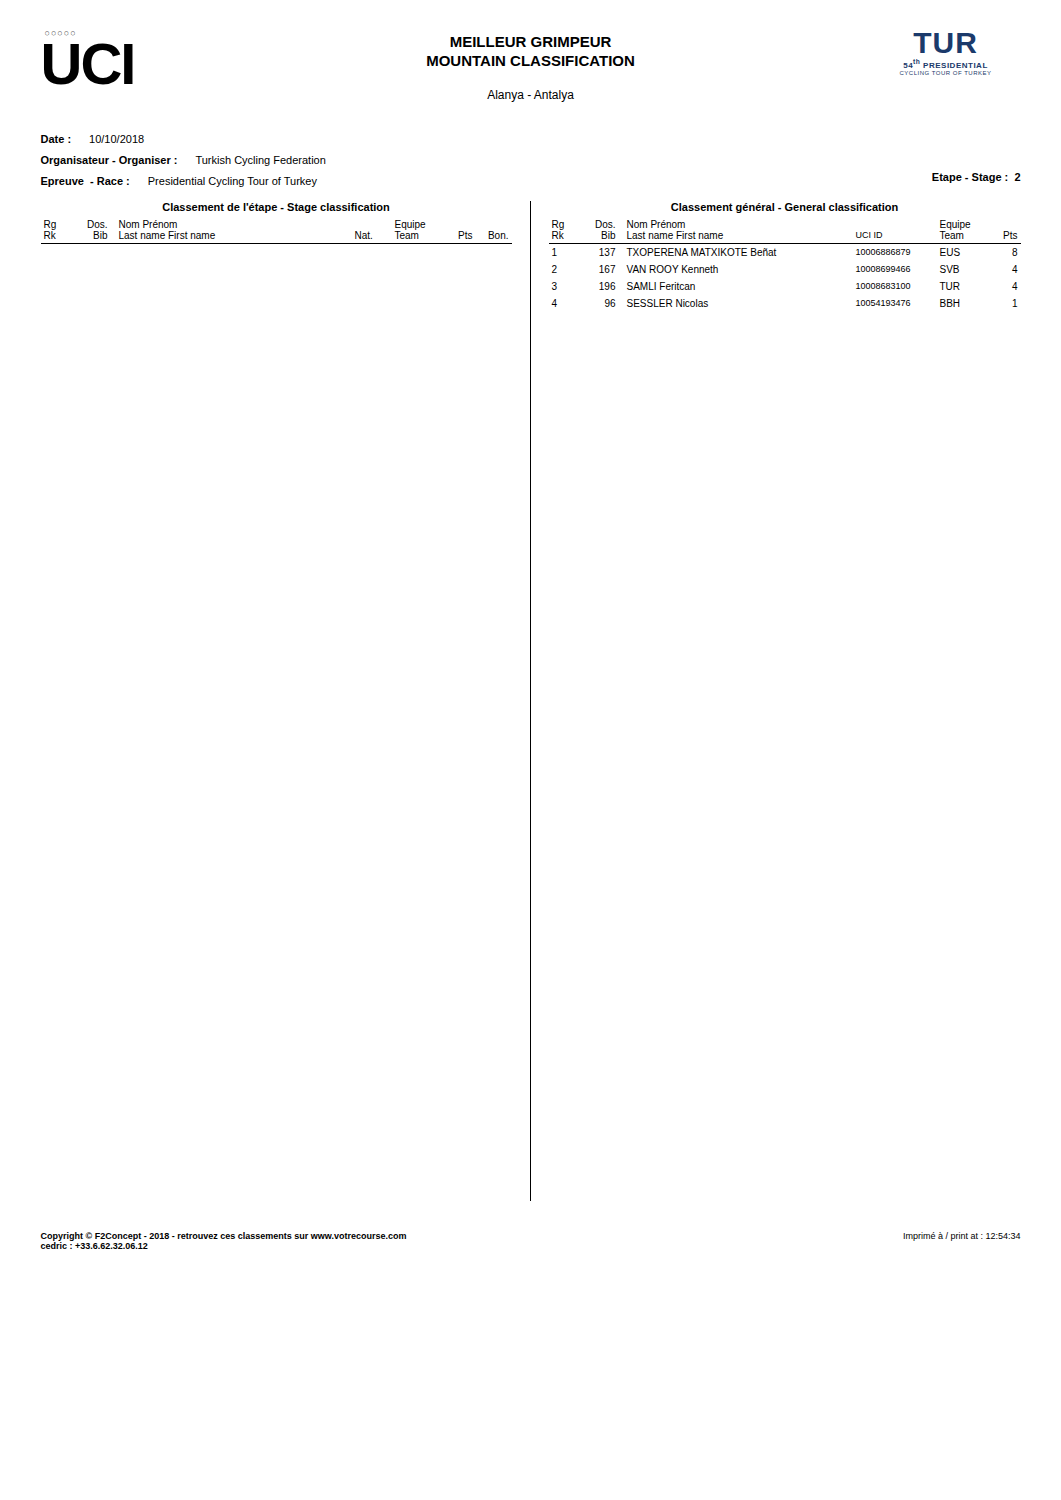○○○○○
UCI
MEILLEUR GRIMPEUR
MOUNTAIN CLASSIFICATION
Alanya - Antalya
TUR
54th PRESIDENTIAL
CYCLING TOUR OF TURKEY
Date : 10/10/2018
Organisateur - Organiser : Turkish Cycling Federation
Epreuve - Race : Presidential Cycling Tour of Turkey
Etape - Stage : 2
Classement de l'étape - Stage classification
| Rg Rk | Dos. Bib | Nom Prénom Last name First name | Nat. | Equipe Team | Pts | Bon. |
| --- | --- | --- | --- | --- | --- | --- |
Classement général - General classification
| Rg Rk | Dos. Bib | Nom Prénom Last name First name | UCI ID | Equipe Team | Pts |
| --- | --- | --- | --- | --- | --- |
| 1 | 137 | TXOPERENA MATXIKOTE Beñat | 10006886879 | EUS | 8 |
| 2 | 167 | VAN ROOY Kenneth | 10008699466 | SVB | 4 |
| 3 | 196 | SAMLI Feritcan | 10008683100 | TUR | 4 |
| 4 | 96 | SESSLER Nicolas | 10054193476 | BBH | 1 |
Copyright © F2Concept - 2018 - retrouvez ces classements sur www.votrecourse.com
cedric : +33.6.62.32.06.12
Imprimé à / print at : 12:54:34